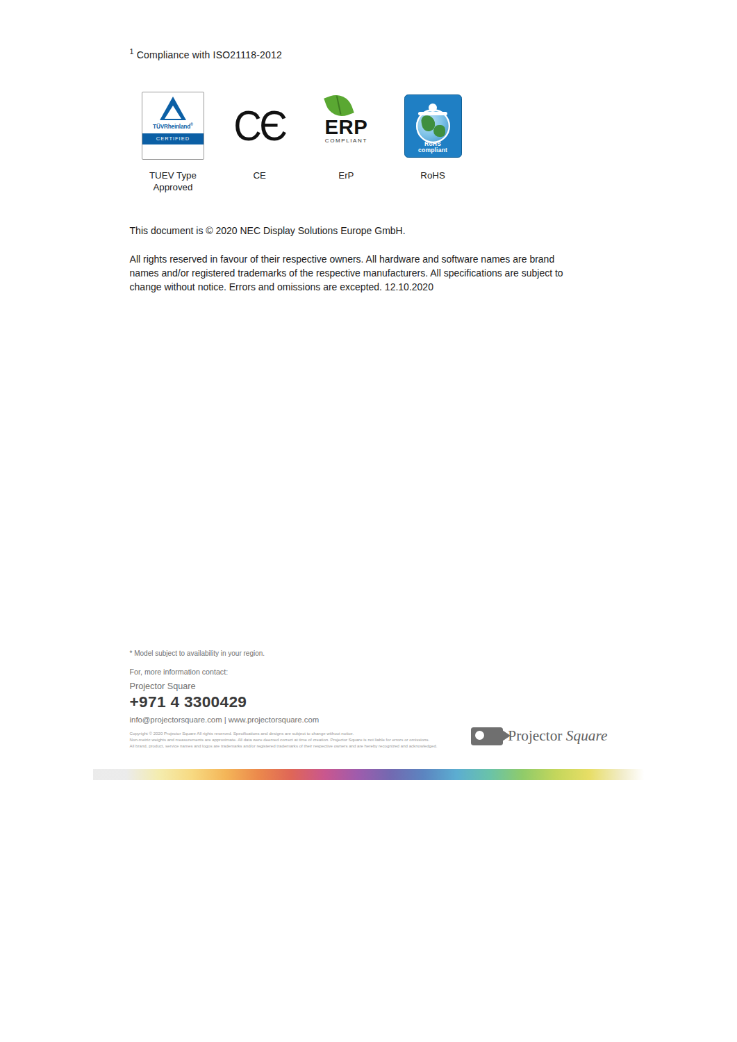1 Compliance with ISO21118-2012
TÜVRheinland®
CERTIFIED
TUEV Type
Approved
CЄ
CE
ERP
COMPLIANT
ErP
RoHS
compliant
RoHS
This document is © 2020 NEC Display Solutions Europe GmbH.
All rights reserved in favour of their respective owners. All hardware and software names are brand names and/or registered trademarks of the respective manufacturers. All specifications are subject to change without notice. Errors and omissions are excepted. 12.10.2020
* Model subject to availability in your region.
For, more information contact:
Projector Square
+971 4 3300429
info@projectorsquare.com | www.projectorsquare.com
Copyright © 2020 Projector Square All rights reserved. Specifications and designs are subject to change without notice.
Non-metric weights and measurements are approximate. All data were deemed correct at time of creation. Projector Square is not liable for errors or omissions.
All brand, product, service names and logos are trademarks and/or registered trademarks of their respective owners and are hereby recognized and acknowledged.
Projector Square